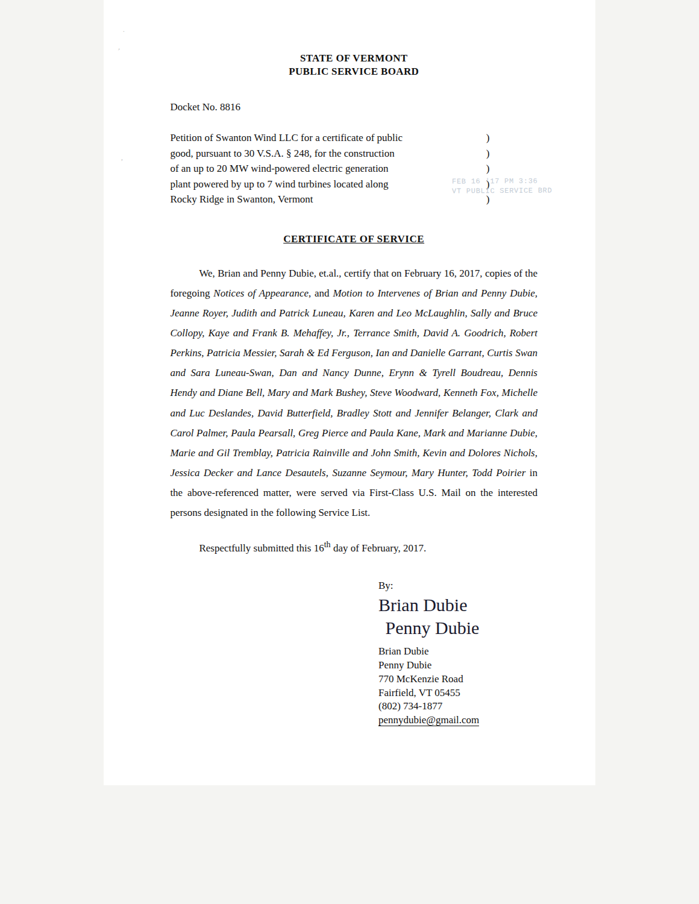. , ,
STATE OF VERMONT
PUBLIC SERVICE BOARD
Docket No. 8816
FEB 16 '17 PM 3:36
VT PUBLIC SERVICE BRD
| Petition of Swanton Wind LLC for a certificate of public | ) |
| good, pursuant to 30 V.S.A. § 248, for the construction | ) |
| of an up to 20 MW wind-powered electric generation | ) |
| plant powered by up to 7 wind turbines located along | ) |
| Rocky Ridge in Swanton, Vermont | ) |
CERTIFICATE OF SERVICE
We, Brian and Penny Dubie, et.al., certify that on February 16, 2017, copies of the foregoing Notices of Appearance, and Motion to Intervenes of Brian and Penny Dubie, Jeanne Royer, Judith and Patrick Luneau, Karen and Leo McLaughlin, Sally and Bruce Collopy, Kaye and Frank B. Mehaffey, Jr., Terrance Smith, David A. Goodrich, Robert Perkins, Patricia Messier, Sarah & Ed Ferguson, Ian and Danielle Garrant, Curtis Swan and Sara Luneau-Swan, Dan and Nancy Dunne, Erynn & Tyrell Boudreau, Dennis Hendy and Diane Bell, Mary and Mark Bushey, Steve Woodward, Kenneth Fox, Michelle and Luc Deslandes, David Butterfield, Bradley Stott and Jennifer Belanger, Clark and Carol Palmer, Paula Pearsall, Greg Pierce and Paula Kane, Mark and Marianne Dubie, Marie and Gil Tremblay, Patricia Rainville and John Smith, Kevin and Dolores Nichols, Jessica Decker and Lance Desautels, Suzanne Seymour, Mary Hunter, Todd Poirier in the above-referenced matter, were served via First-Class U.S. Mail on the interested persons designated in the following Service List.
Respectfully submitted this 16th day of February, 2017.
By:
Brian Dubie
Penny Dubie
Brian Dubie
Penny Dubie
770 McKenzie Road
Fairfield, VT 05455
(802) 734-1877
pennydubie@gmail.com